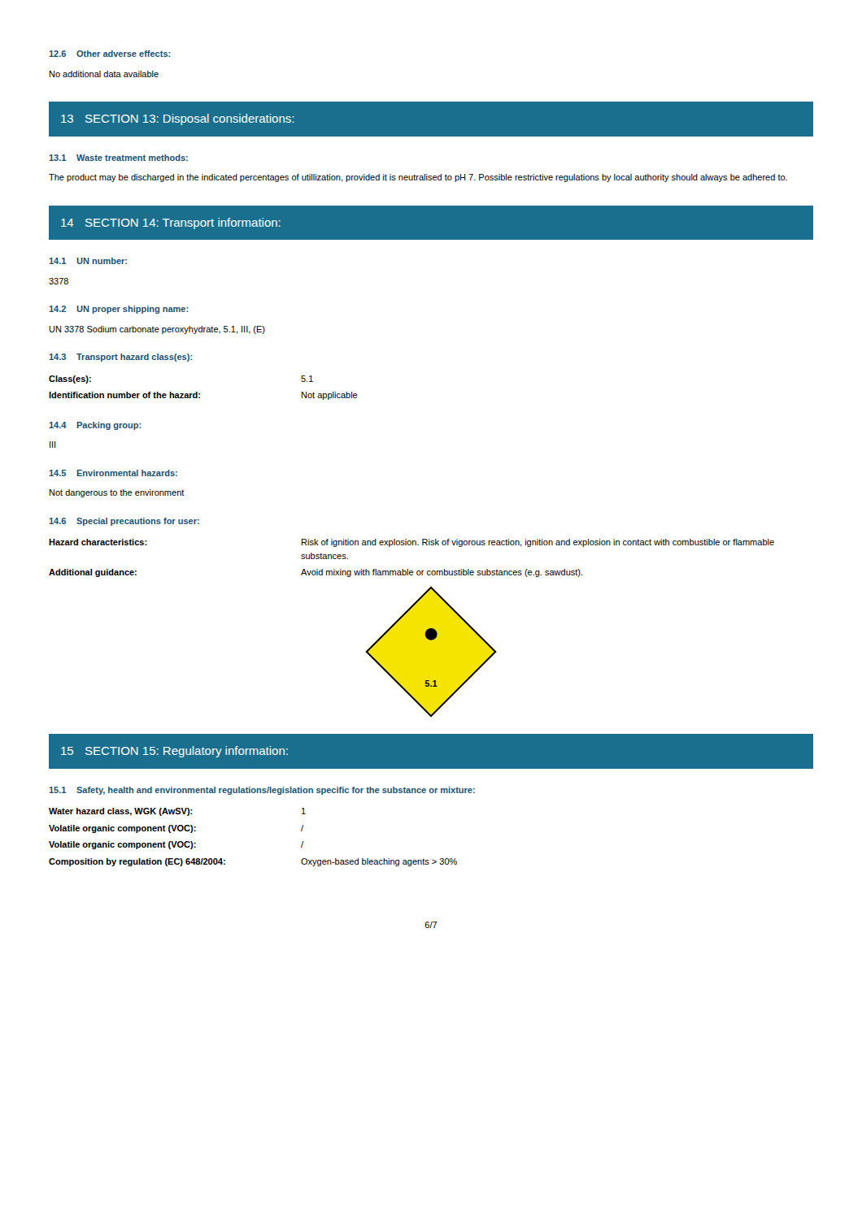12.6 Other adverse effects:
No additional data available
13 SECTION 13: Disposal considerations:
13.1 Waste treatment methods:
The product may be discharged in the indicated percentages of utillization, provided it is neutralised to pH 7. Possible restrictive regulations by local authority should always be adhered to.
14 SECTION 14: Transport information:
14.1 UN number:
3378
14.2 UN proper shipping name:
UN 3378 Sodium carbonate peroxyhydrate, 5.1, III, (E)
14.3 Transport hazard class(es):
| Class(es): | 5.1 |
| Identification number of the hazard: | Not applicable |
14.4 Packing group:
III
14.5 Environmental hazards:
Not dangerous to the environment
14.6 Special precautions for user:
| Hazard characteristics: | Risk of ignition and explosion. Risk of vigorous reaction, ignition and explosion in contact with combustible or flammable substances. |
| Additional guidance: | Avoid mixing with flammable or combustible substances (e.g. sawdust). |
●
5.1
15 SECTION 15: Regulatory information:
15.1 Safety, health and environmental regulations/legislation specific for the substance or mixture:
| Water hazard class, WGK (AwSV): | 1 |
| Volatile organic component (VOC): | / |
| Volatile organic component (VOC): | / |
| Composition by regulation (EC) 648/2004: | Oxygen-based bleaching agents > 30% |
6/7